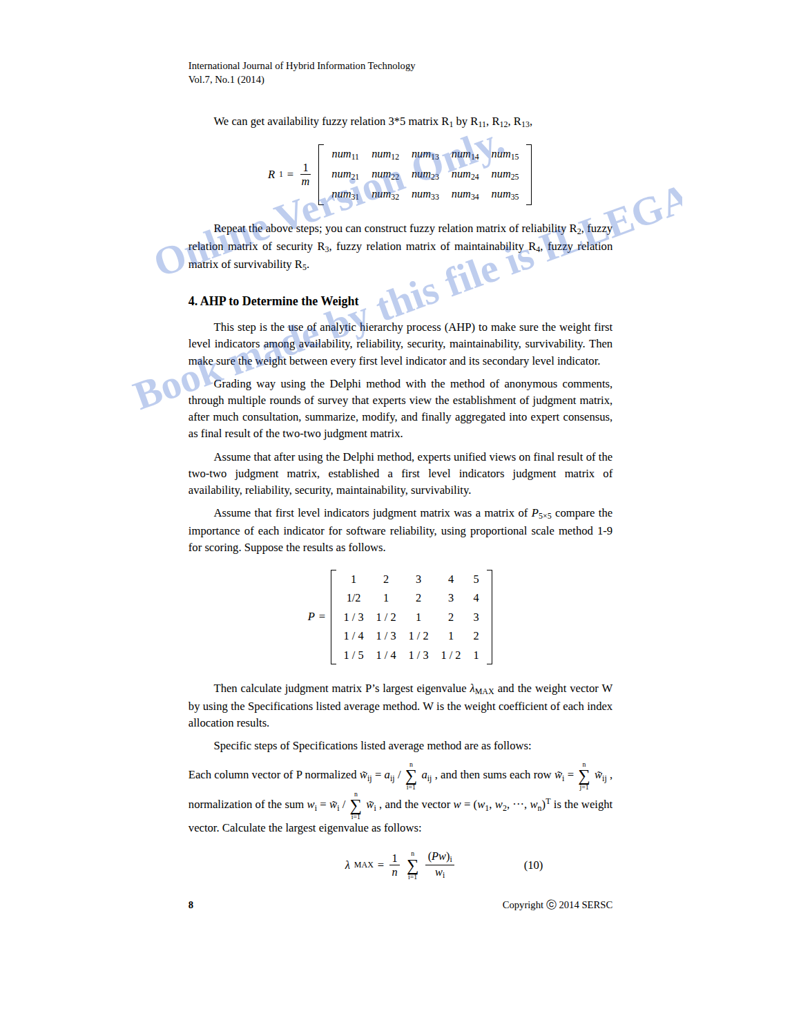Online Version Only.
Book made by this file is ILLEGAL.
International Journal of Hybrid Information Technology Vol.7, No.1 (2014)
We can get availability fuzzy relation 3*5 matrix R1 by R11, R12, R13,
R 1 = 1 m
| num 11 | num 12 | num 13 | num 14 | num 15 |
| num 21 | num 22 | num 23 | num 24 | num 25 |
| num 31 | num 32 | num 33 | num 34 | num 35 |
Repeat the above steps; you can construct fuzzy relation matrix of reliability R2, fuzzy relation matrix of security R3, fuzzy relation matrix of maintainability R4, fuzzy relation matrix of survivability R5.
4. AHP to Determine the Weight
This step is the use of analytic hierarchy process (AHP) to make sure the weight first level indicators among availability, reliability, security, maintainability, survivability. Then make sure the weight between every first level indicator and its secondary level indicator.
Grading way using the Delphi method with the method of anonymous comments, through multiple rounds of survey that experts view the establishment of judgment matrix, after much consultation, summarize, modify, and finally aggregated into expert consensus, as final result of the two-two judgment matrix.
Assume that after using the Delphi method, experts unified views on final result of the two-two judgment matrix, established a first level indicators judgment matrix of availability, reliability, security, maintainability, survivability.
Assume that first level indicators judgment matrix was a matrix of P 5×5 compare the importance of each indicator for software reliability, using proportional scale method 1-9 for scoring. Suppose the results as follows.
P =
| 1 | 2 | 3 | 4 | 5 |
| 1/2 | 1 | 2 | 3 | 4 |
| 1 / 3 | 1 / 2 | 1 | 2 | 3 |
| 1 / 4 | 1 / 3 | 1 / 2 | 1 | 2 |
| 1 / 5 | 1 / 4 | 1 / 3 | 1 / 2 | 1 |
Then calculate judgment matrix P’s largest eigenvalue λMAX and the weight vector W by using the Specifications listed average method. W is the weight coefficient of each index allocation results.
Specific steps of Specifications listed average method are as follows:
Each column vector of P normalized w̃ij = aij / n∑i=1 aij , and then sums each row w̃i = n∑j=1 w̃ij , normalization of the sum wi = w̃i / n∑i=1 w̃i , and the vector w = (w 1, w 2, ···, wn)T is the weight vector. Calculate the largest eigenvalue as follows:
λMAX = 1 n n∑i=1 (Pw)i wi (10)
8 Copyright ⓒ 2014 SERSC